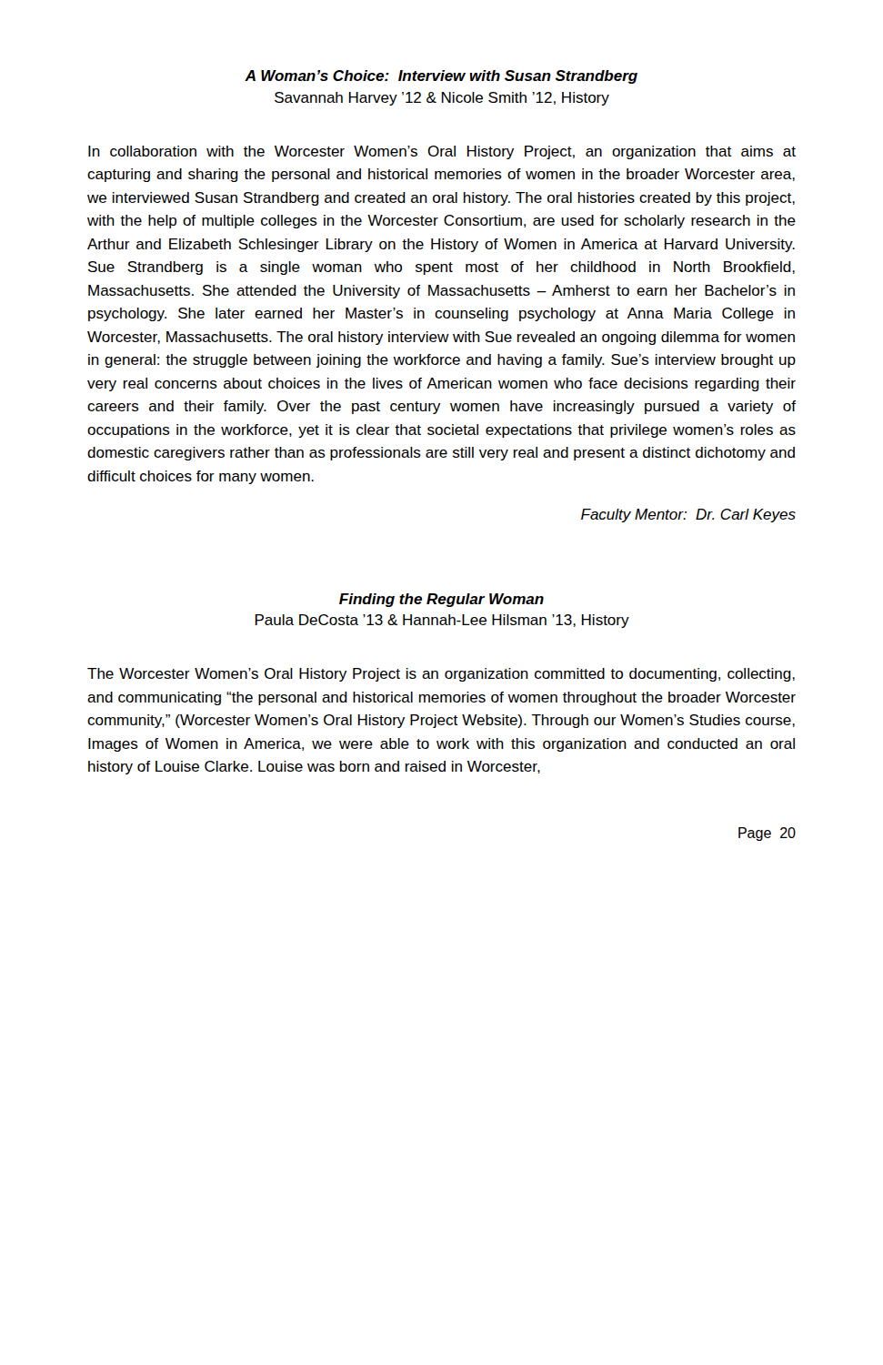A Woman’s Choice: Interview with Susan Strandberg
Savannah Harvey ’12 & Nicole Smith ’12, History
In collaboration with the Worcester Women’s Oral History Project, an organization that aims at capturing and sharing the personal and historical memories of women in the broader Worcester area, we interviewed Susan Strandberg and created an oral history. The oral histories created by this project, with the help of multiple colleges in the Worcester Consortium, are used for scholarly research in the Arthur and Elizabeth Schlesinger Library on the History of Women in America at Harvard University. Sue Strandberg is a single woman who spent most of her childhood in North Brookfield, Massachusetts. She attended the University of Massachusetts – Amherst to earn her Bachelor’s in psychology. She later earned her Master’s in counseling psychology at Anna Maria College in Worcester, Massachusetts. The oral history interview with Sue revealed an ongoing dilemma for women in general: the struggle between joining the workforce and having a family. Sue’s interview brought up very real concerns about choices in the lives of American women who face decisions regarding their careers and their family. Over the past century women have increasingly pursued a variety of occupations in the workforce, yet it is clear that societal expectations that privilege women’s roles as domestic caregivers rather than as professionals are still very real and present a distinct dichotomy and difficult choices for many women.
Faculty Mentor: Dr. Carl Keyes
Finding the Regular Woman
Paula DeCosta ’13 & Hannah-Lee Hilsman ’13, History
The Worcester Women’s Oral History Project is an organization committed to documenting, collecting, and communicating “the personal and historical memories of women throughout the broader Worcester community,” (Worcester Women’s Oral History Project Website). Through our Women’s Studies course, Images of Women in America, we were able to work with this organization and conducted an oral history of Louise Clarke. Louise was born and raised in Worcester,
Page 20